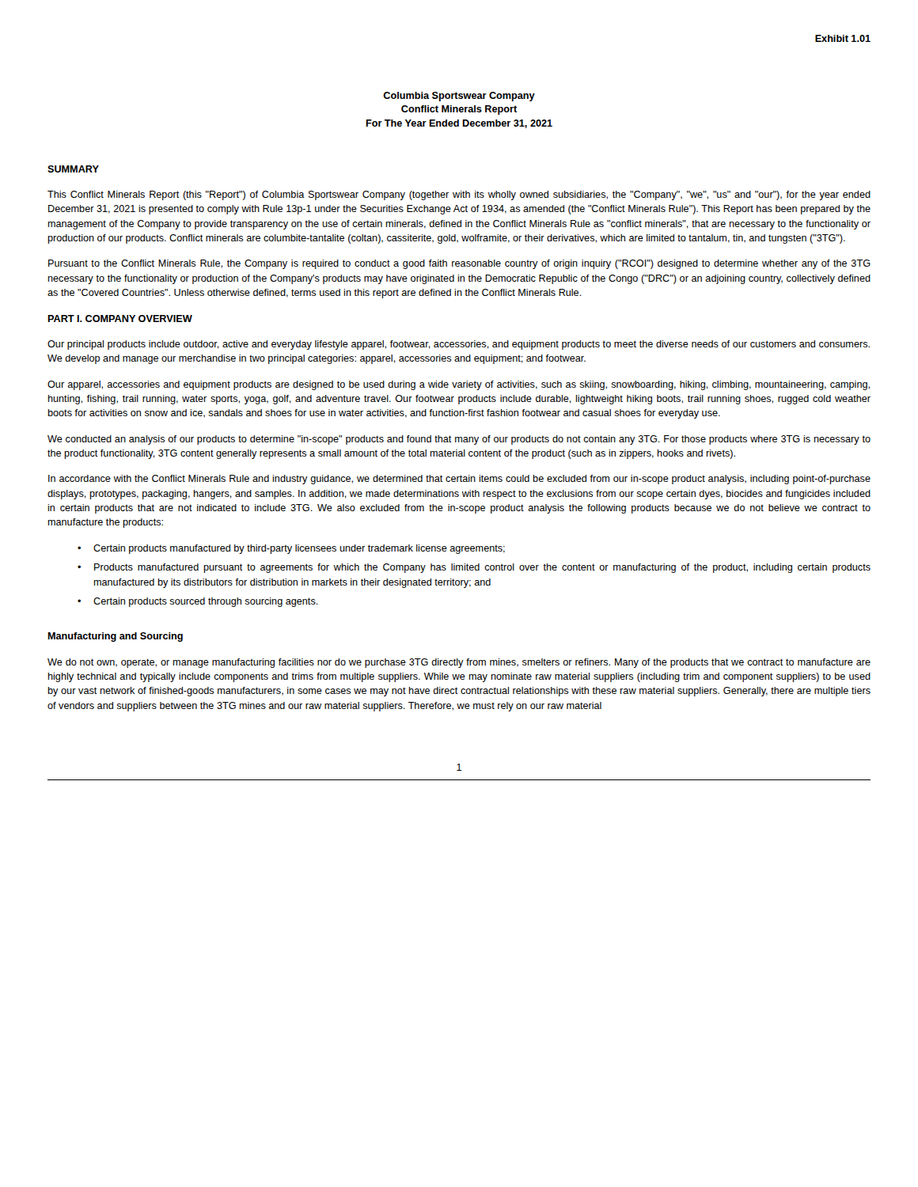Exhibit 1.01
Columbia Sportswear Company
Conflict Minerals Report
For The Year Ended December 31, 2021
SUMMARY
This Conflict Minerals Report (this "Report") of Columbia Sportswear Company (together with its wholly owned subsidiaries, the "Company", "we", "us" and "our"), for the year ended December 31, 2021 is presented to comply with Rule 13p-1 under the Securities Exchange Act of 1934, as amended (the "Conflict Minerals Rule"). This Report has been prepared by the management of the Company to provide transparency on the use of certain minerals, defined in the Conflict Minerals Rule as "conflict minerals", that are necessary to the functionality or production of our products. Conflict minerals are columbite-tantalite (coltan), cassiterite, gold, wolframite, or their derivatives, which are limited to tantalum, tin, and tungsten ("3TG").
Pursuant to the Conflict Minerals Rule, the Company is required to conduct a good faith reasonable country of origin inquiry ("RCOI") designed to determine whether any of the 3TG necessary to the functionality or production of the Company's products may have originated in the Democratic Republic of the Congo ("DRC") or an adjoining country, collectively defined as the "Covered Countries". Unless otherwise defined, terms used in this report are defined in the Conflict Minerals Rule.
PART I. COMPANY OVERVIEW
Our principal products include outdoor, active and everyday lifestyle apparel, footwear, accessories, and equipment products to meet the diverse needs of our customers and consumers. We develop and manage our merchandise in two principal categories: apparel, accessories and equipment; and footwear.
Our apparel, accessories and equipment products are designed to be used during a wide variety of activities, such as skiing, snowboarding, hiking, climbing, mountaineering, camping, hunting, fishing, trail running, water sports, yoga, golf, and adventure travel. Our footwear products include durable, lightweight hiking boots, trail running shoes, rugged cold weather boots for activities on snow and ice, sandals and shoes for use in water activities, and function-first fashion footwear and casual shoes for everyday use.
We conducted an analysis of our products to determine "in-scope" products and found that many of our products do not contain any 3TG. For those products where 3TG is necessary to the product functionality, 3TG content generally represents a small amount of the total material content of the product (such as in zippers, hooks and rivets).
In accordance with the Conflict Minerals Rule and industry guidance, we determined that certain items could be excluded from our in-scope product analysis, including point-of-purchase displays, prototypes, packaging, hangers, and samples. In addition, we made determinations with respect to the exclusions from our scope certain dyes, biocides and fungicides included in certain products that are not indicated to include 3TG. We also excluded from the in-scope product analysis the following products because we do not believe we contract to manufacture the products:
Certain products manufactured by third-party licensees under trademark license agreements;
Products manufactured pursuant to agreements for which the Company has limited control over the content or manufacturing of the product, including certain products manufactured by its distributors for distribution in markets in their designated territory; and
Certain products sourced through sourcing agents.
Manufacturing and Sourcing
We do not own, operate, or manage manufacturing facilities nor do we purchase 3TG directly from mines, smelters or refiners. Many of the products that we contract to manufacture are highly technical and typically include components and trims from multiple suppliers. While we may nominate raw material suppliers (including trim and component suppliers) to be used by our vast network of finished-goods manufacturers, in some cases we may not have direct contractual relationships with these raw material suppliers. Generally, there are multiple tiers of vendors and suppliers between the 3TG mines and our raw material suppliers. Therefore, we must rely on our raw material
1